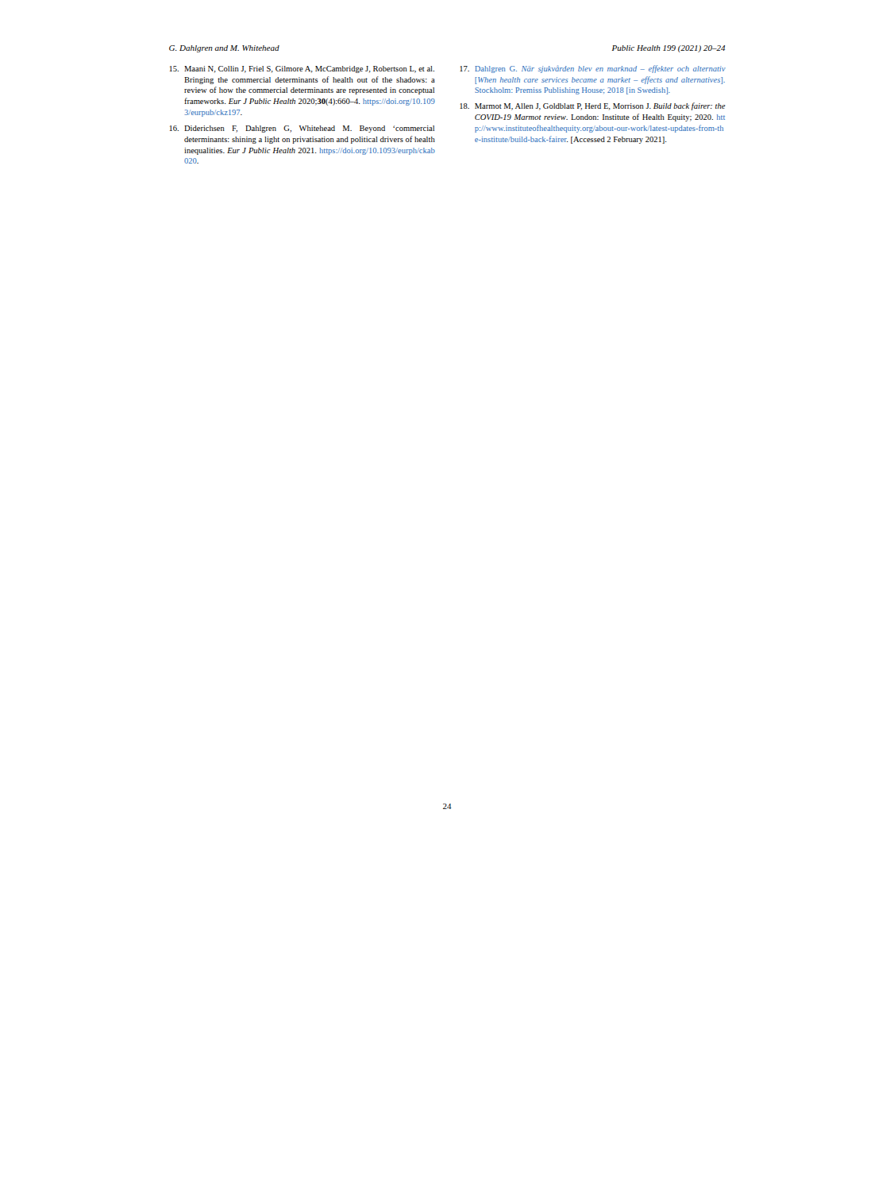G. Dahlgren and M. Whitehead
Public Health 199 (2021) 20–24
15. Maani N, Collin J, Friel S, Gilmore A, McCambridge J, Robertson L, et al. Bringing the commercial determinants of health out of the shadows: a review of how the commercial determinants are represented in conceptual frameworks. Eur J Public Health 2020;30(4):660–4. https://doi.org/10.1093/eurpub/ckz197.
16. Diderichsen F, Dahlgren G, Whitehead M. Beyond ‘commercial determinants: shining a light on privatisation and political drivers of health inequalities. Eur J Public Health 2021. https://doi.org/10.1093/eurph/ckab020.
17. Dahlgren G. När sjukvården blev en marknad – effekter och alternativ [When health care services became a market – effects and alternatives]. Stockholm: Premiss Publishing House; 2018 [in Swedish].
18. Marmot M, Allen J, Goldblatt P, Herd E, Morrison J. Build back fairer: the COVID-19 Marmot review. London: Institute of Health Equity; 2020. http://www.instituteofhealthequity.org/about-our-work/latest-updates-from-the-institute/build-back-fairer. [Accessed 2 February 2021].
24